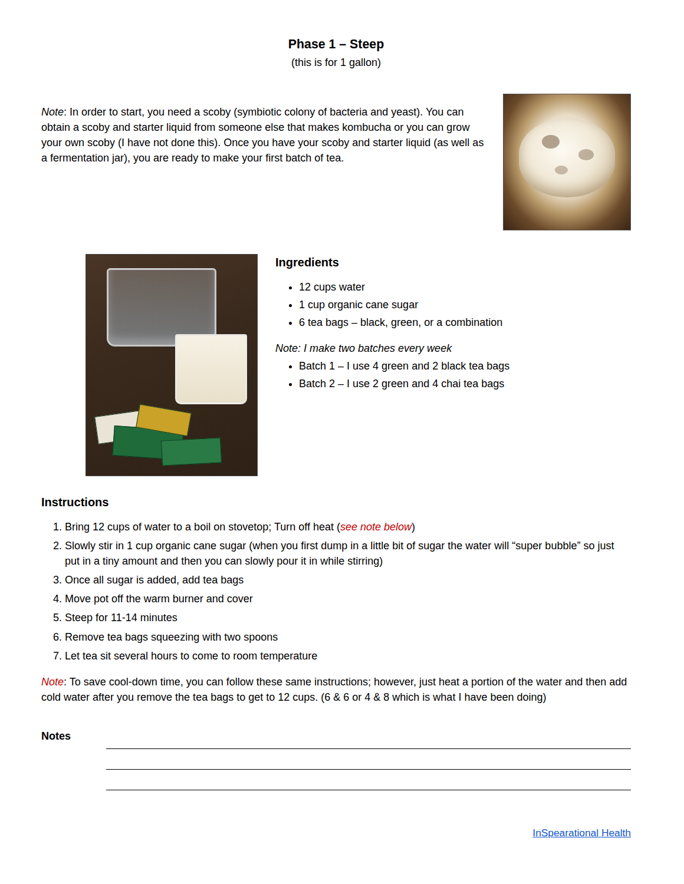Phase 1 – Steep
(this is for 1 gallon)
Note: In order to start, you need a scoby (symbiotic colony of bacteria and yeast). You can obtain a scoby and starter liquid from someone else that makes kombucha or you can grow your own scoby (I have not done this). Once you have your scoby and starter liquid (as well as a fermentation jar), you are ready to make your first batch of tea.
Ingredients
12 cups water
1 cup organic cane sugar
6 tea bags – black, green, or a combination
Note: I make two batches every week
Batch 1 – I use 4 green and 2 black tea bags
Batch 2 – I use 2 green and 4 chai tea bags
Instructions
Bring 12 cups of water to a boil on stovetop; Turn off heat (see note below)
Slowly stir in 1 cup organic cane sugar (when you first dump in a little bit of sugar the water will “super bubble” so just put in a tiny amount and then you can slowly pour it in while stirring)
Once all sugar is added, add tea bags
Move pot off the warm burner and cover
Steep for 11-14 minutes
Remove tea bags squeezing with two spoons
Let tea sit several hours to come to room temperature
Note: To save cool-down time, you can follow these same instructions; however, just heat a portion of the water and then add cold water after you remove the tea bags to get to 12 cups. (6 & 6 or 4 & 8 which is what I have been doing)
Notes
InSpearational Health